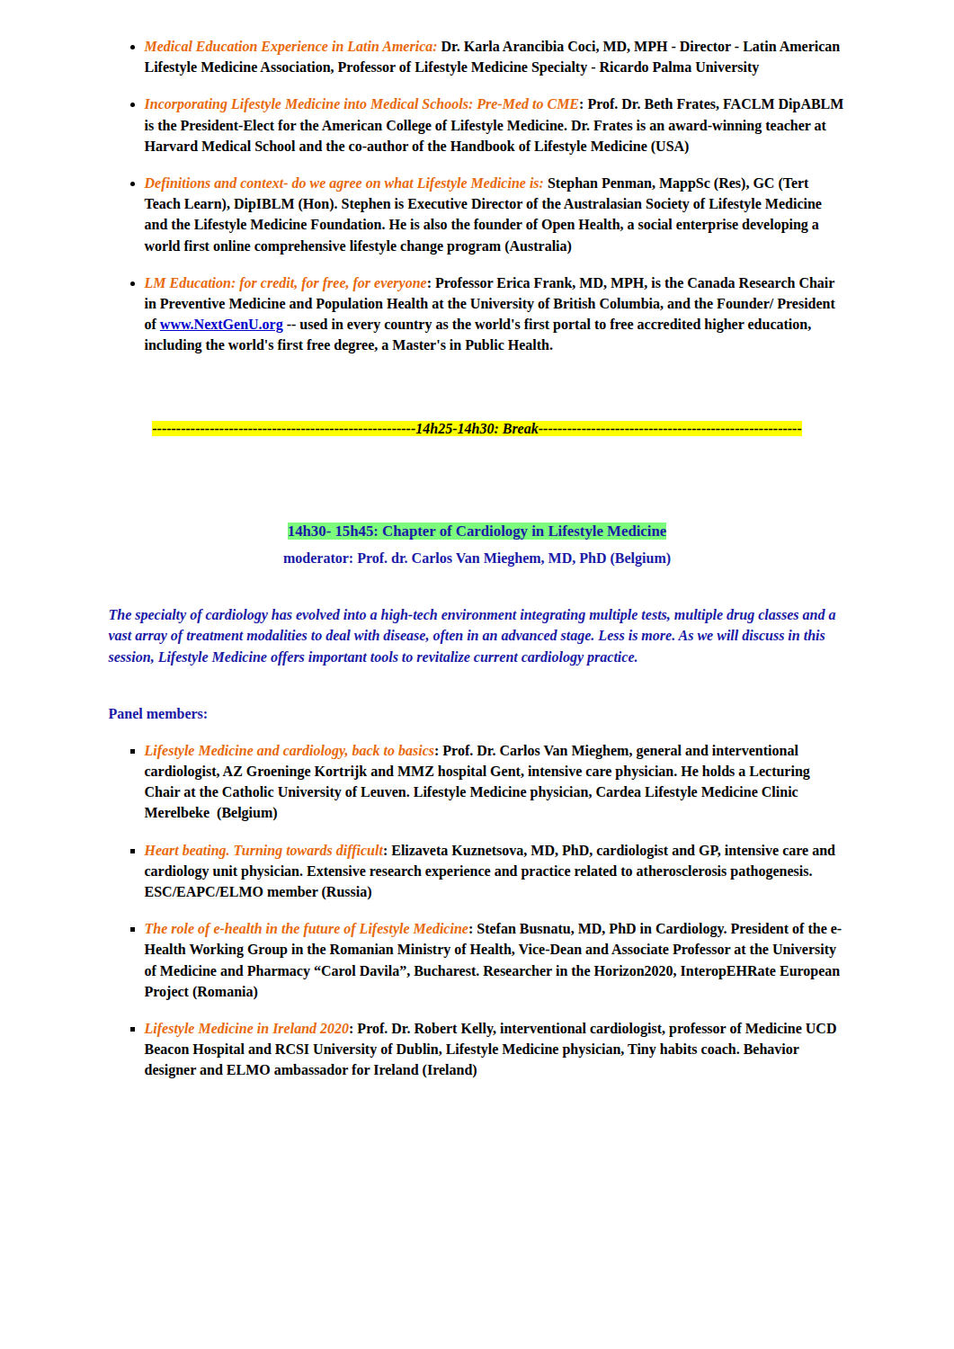Medical Education Experience in Latin America: Dr. Karla Arancibia Coci, MD, MPH - Director - Latin American Lifestyle Medicine Association, Professor of Lifestyle Medicine Specialty - Ricardo Palma University
Incorporating Lifestyle Medicine into Medical Schools: Pre-Med to CME: Prof. Dr. Beth Frates, FACLM DipABLM is the President-Elect for the American College of Lifestyle Medicine. Dr. Frates is an award-winning teacher at Harvard Medical School and the co-author of the Handbook of Lifestyle Medicine (USA)
Definitions and context- do we agree on what Lifestyle Medicine is: Stephan Penman, MappSc (Res), GC (Tert Teach Learn), DipIBLM (Hon). Stephen is Executive Director of the Australasian Society of Lifestyle Medicine and the Lifestyle Medicine Foundation. He is also the founder of Open Health, a social enterprise developing a world first online comprehensive lifestyle change program (Australia)
LM Education: for credit, for free, for everyone: Professor Erica Frank, MD, MPH, is the Canada Research Chair in Preventive Medicine and Population Health at the University of British Columbia, and the Founder/ President of www.NextGenU.org -- used in every country as the world's first portal to free accredited higher education, including the world's first free degree, a Master's in Public Health.
-------------------------------------------------------14h25-14h30: Break-------------------------------------------------------
14h30- 15h45: Chapter of Cardiology in Lifestyle Medicine
moderator: Prof. dr. Carlos Van Mieghem, MD, PhD (Belgium)
The specialty of cardiology has evolved into a high-tech environment integrating multiple tests, multiple drug classes and a vast array of treatment modalities to deal with disease, often in an advanced stage. Less is more. As we will discuss in this session, Lifestyle Medicine offers important tools to revitalize current cardiology practice.
Panel members:
Lifestyle Medicine and cardiology, back to basics: Prof. Dr. Carlos Van Mieghem, general and interventional cardiologist, AZ Groeninge Kortrijk and MMZ hospital Gent, intensive care physician. He holds a Lecturing Chair at the Catholic University of Leuven. Lifestyle Medicine physician, Cardea Lifestyle Medicine Clinic Merelbeke (Belgium)
Heart beating. Turning towards difficult: Elizaveta Kuznetsova, MD, PhD, cardiologist and GP, intensive care and cardiology unit physician. Extensive research experience and practice related to atherosclerosis pathogenesis. ESC/EAPC/ELMO member (Russia)
The role of e-health in the future of Lifestyle Medicine: Stefan Busnatu, MD, PhD in Cardiology. President of the e-Health Working Group in the Romanian Ministry of Health, Vice-Dean and Associate Professor at the University of Medicine and Pharmacy “Carol Davila”, Bucharest. Researcher in the Horizon2020, InteropEHRate European Project (Romania)
Lifestyle Medicine in Ireland 2020: Prof. Dr. Robert Kelly, interventional cardiologist, professor of Medicine UCD Beacon Hospital and RCSI University of Dublin, Lifestyle Medicine physician, Tiny habits coach. Behavior designer and ELMO ambassador for Ireland (Ireland)